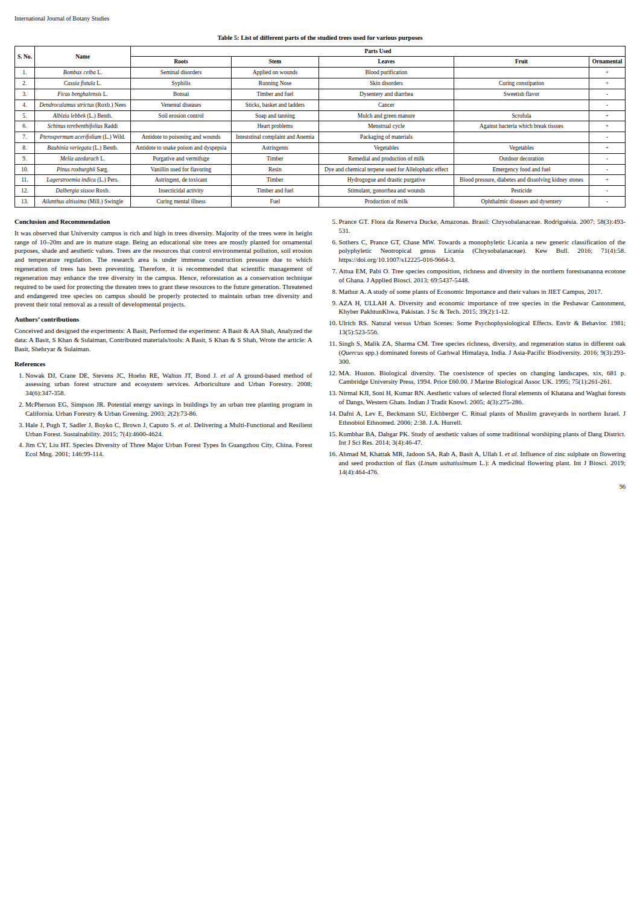International Journal of Botany Studies
Table 5: List of different parts of the studied trees used for various purposes
| S. No. | Name | Parts Used |
| --- | --- | --- |
| Roots | Stem | Leaves | Fruit | Ornamental |
| 1. | Bombax ceiba L. | Seminal disorders | Applied on wounds | Blood purification | | + |
| 2. | Cassia fistula L. | Syphilis | Running Nose | Skin disorders | Curing constipation | + |
| 3. | Ficus benghalensis L. | Bonsai | Timber and fuel | Dysentery and diarrhea | Sweetish flavor | - |
| 4. | Dendrocalamus strictus (Roxb.) Nees | Venereal diseases | Sticks, basket and ladders | Cancer | | - |
| 5. | Albizia lebbek (L.) Benth. | Soil erosion control | Soap and tanning | Mulch and green manure | Scrofula | + |
| 6. | Schinus terebenthifolius Raddi | | Heart problems | Menstrual cycle | Against bacteria which break tissues | + |
| 7. | Pterospermum acerifolium (L.) Wild. | Antidote to poisoning and wounds | Inteststinal complaint and Anemia | Packaging of materials | | - |
| 8. | Bauhinia veriegata (L.) Benth. | Antidote to snake poison and dyspepsia | Astringents | Vegetables | Vegetables | + |
| 9. | Melia azedarach L. | Purgative and vermifuge | Timber | Remedial and production of milk | Outdoor decoration | - |
| 10. | Pinus roxburghii Sarg. | Vanillin used for flavoring | Resin | Dye and chemical terpene used for Allelophatic effect | Emergency food and fuel | - |
| 11. | Lagerstroemia indica (L.) Pers. | Astringent, de toxicant | Timber | Hydrogogue and drastic purgative | Blood pressure, diabetes and dissolving kidney stones | + |
| 12. | Dalbergia sissoo Roxb. | Insecticidal activity | Timber and fuel | Stimulant, gonorrhea and wounds | Pesticide | - |
| 13. | Ailanthus altissima (Mill.) Swingle | Curing mental illness | Fuel | Production of milk | Ophthalmic diseases and dysentery | - |
Conclusion and Recommendation
It was observed that University campus is rich and high in trees diversity. Majority of the trees were in height range of 10–20m and are in mature stage. Being an educational site trees are mostly planted for ornamental purposes, shade and aesthetic values. Trees are the resources that control environmental pollution, soil erosion and temperature regulation. The research area is under immense construction pressure due to which regeneration of trees has been preventing. Therefore, it is recommended that scientific management of regeneration may enhance the tree diversity in the campus. Hence, reforestation as a conservation technique required to be used for protecting the threaten trees to grant these resources to the future generation. Threatened and endangered tree species on campus should be properly protected to maintain urban tree diversity and prevent their total removal as a result of developmental projects.
Authors’ contributions
Conceived and designed the experiments: A Basit, Performed the experiment: A Basit & AA Shah, Analyzed the data: A Basit, S Khan & Sulaiman, Contributed materials/tools: A Basit, S Khan & S Shah, Wrote the article: A Basit, Shehryar & Sulaiman.
References
Nowak DJ, Crane DE, Stevens JC, Hoehn RE, Walton JT, Bond J. et al A ground-based method of assessing urban forest structure and ecosystem services. Arboriculture and Urban Forestry. 2008; 34(6):347-358.
McPherson EG, Simpson JR. Potential energy savings in buildings by an urban tree planting program in California. Urban Forestry & Urban Greening. 2003; 2(2):73-86.
Hale J, Pugh T, Sadler J, Boyko C, Brown J, Caputo S. et al. Delivering a Multi-Functional and Resilient Urban Forest. Sustainability. 2015; 7(4):4600-4624.
Jim CY, Liu HT. Species Diversity of Three Major Urban Forest Types In Guangzhou City, China. Forest Ecol Mng. 2001; 146:99-114.
Prance GT. Flora da Reserva Ducke, Amazonas. Brasil: Chrysobalanaceae. Rodriguésia. 2007; 58(3):493-531.
Sothers C, Prance GT, Chase MW. Towards a monophyletic Licania a new generic classification of the polyphyletic Neotropical genus Licania (Chrysobalanaceae). Kew Bull. 2016; 71(4):58. https://doi.org/10.1007/s12225-016-9664-3.
Attua EM, Pabi O. Tree species composition, richness and diversity in the northern forestsananna ecotone of Ghana. J Applied Biosci. 2013; 69:5437-5448.
Mathur A. A study of some plants of Economic Importance and their values in JIET Campus, 2017.
AZA H, ULLAH A. Diversity and economic importance of tree species in the Peshawar Cantonment, Khyber PakhtunKhwa, Pakistan. J Sc & Tech. 2015; 39(2):1-12.
Ulrich RS. Natural versus Urban Scenes: Some Psychophysiological Effects. Envir & Behavior. 1981; 13(5):523-556.
Singh S, Malik ZA, Sharma CM. Tree species richness, diversity, and regeneration status in different oak (Quercus spp.) dominated forests of Garhwal Himalaya, India. J Asia-Pacific Biodiversity. 2016; 9(3):293-300.
MA. Huston. Biological diversity. The coexistence of species on changing landscapes, xix, 681 p. Cambridge University Press, 1994. Price £60.00. J Marine Biological Assoc UK. 1995; 75(1):261-261.
Nirmal KJI, Soni H, Kumar RN. Aesthetic values of selected floral elements of Khatana and Waghai forests of Dangs, Western Ghats. Indian J Tradit Knowl. 2005; 4(3):275-286.
Dafni A, Lev E, Beckmann SU, Eichberger C. Ritual plants of Muslim graveyards in northern Israel. J Ethnobiol Ethnomed. 2006; 2:38. J.A. Hurrell.
Kumbhar BA, Dabgar PK. Study of aesthetic values of some traditional worshiping plants of Dang District. Int J Sci Res. 2014; 3(4):46-47.
Ahmad M, Khattak MR, Jadoon SA, Rab A, Basit A, Ullah I. et al. Influence of zinc sulphate on flowering and seed production of flax (Linum usitatissimum L.): A medicinal flowering plant. Int J Biosci. 2019; 14(4):464-476.
96